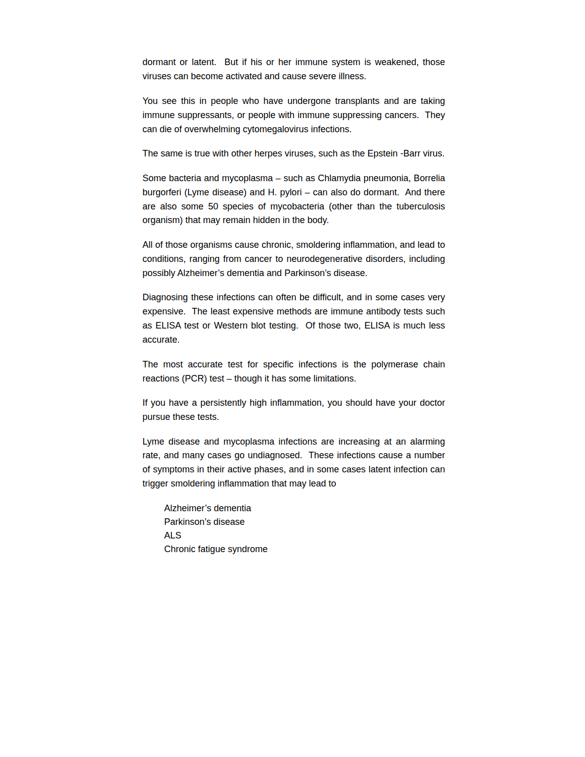dormant or latent. But if his or her immune system is weakened, those viruses can become activated and cause severe illness.
You see this in people who have undergone transplants and are taking immune suppressants, or people with immune suppressing cancers. They can die of overwhelming cytomegalovirus infections.
The same is true with other herpes viruses, such as the Epstein -Barr virus.
Some bacteria and mycoplasma – such as Chlamydia pneumonia, Borrelia burgorferi (Lyme disease) and H. pylori – can also do dormant. And there are also some 50 species of mycobacteria (other than the tuberculosis organism) that may remain hidden in the body.
All of those organisms cause chronic, smoldering inflammation, and lead to conditions, ranging from cancer to neurodegenerative disorders, including possibly Alzheimer’s dementia and Parkinson’s disease.
Diagnosing these infections can often be difficult, and in some cases very expensive. The least expensive methods are immune antibody tests such as ELISA test or Western blot testing. Of those two, ELISA is much less accurate.
The most accurate test for specific infections is the polymerase chain reactions (PCR) test – though it has some limitations.
If you have a persistently high inflammation, you should have your doctor pursue these tests.
Lyme disease and mycoplasma infections are increasing at an alarming rate, and many cases go undiagnosed. These infections cause a number of symptoms in their active phases, and in some cases latent infection can trigger smoldering inflammation that may lead to
Alzheimer’s dementia
Parkinson’s disease
ALS
Chronic fatigue syndrome